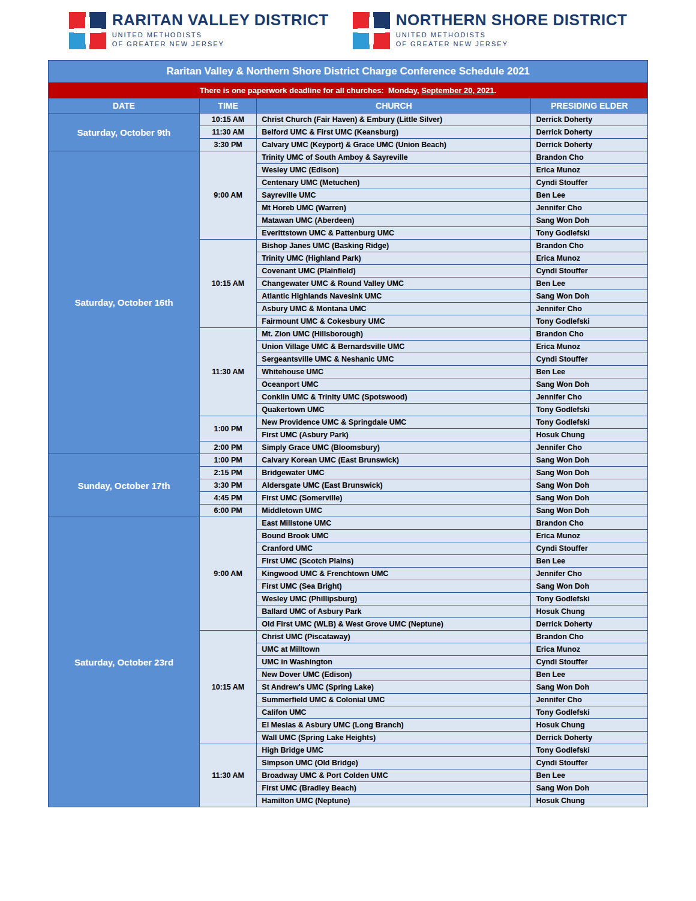RARITAN VALLEY DISTRICT
UNITED METHODISTS
OF GREATER NEW JERSEY
NORTHERN SHORE DISTRICT
UNITED METHODISTS
OF GREATER NEW JERSEY
| Raritan Valley & Northern Shore District Charge Conference Schedule 2021 |
| There is one paperwork deadline for all churches: Monday, September 20, 2021 . |
| DATE | TIME | CHURCH | PRESIDING ELDER |
| Saturday, October 9th | 10:15 AM | Christ Church (Fair Haven) & Embury (Little Silver) | Derrick Doherty |
| 11:30 AM | Belford UMC & First UMC (Keansburg) | Derrick Doherty |
| 3:30 PM | Calvary UMC (Keyport) & Grace UMC (Union Beach) | Derrick Doherty |
| Saturday, October 16th | 9:00 AM | Trinity UMC of South Amboy & Sayreville | Brandon Cho |
| Wesley UMC (Edison) | Erica Munoz |
| Centenary UMC (Metuchen) | Cyndi Stouffer |
| Sayreville UMC | Ben Lee |
| Mt Horeb UMC (Warren) | Jennifer Cho |
| Matawan UMC (Aberdeen) | Sang Won Doh |
| Everittstown UMC & Pattenburg UMC | Tony Godlefski |
| 10:15 AM | Bishop Janes UMC (Basking Ridge) | Brandon Cho |
| Trinity UMC (Highland Park) | Erica Munoz |
| Covenant UMC (Plainfield) | Cyndi Stouffer |
| Changewater UMC & Round Valley UMC | Ben Lee |
| Atlantic Highlands Navesink UMC | Sang Won Doh |
| Asbury UMC & Montana UMC | Jennifer Cho |
| Fairmount UMC & Cokesbury UMC | Tony Godlefski |
| 11:30 AM | Mt. Zion UMC (Hillsborough) | Brandon Cho |
| Union Village UMC & Bernardsville UMC | Erica Munoz |
| Sergeantsville UMC & Neshanic UMC | Cyndi Stouffer |
| Whitehouse UMC | Ben Lee |
| Oceanport UMC | Sang Won Doh |
| Conklin UMC & Trinity UMC (Spotswood) | Jennifer Cho |
| Quakertown UMC | Tony Godlefski |
| 1:00 PM | New Providence UMC & Springdale UMC | Tony Godlefski |
| First UMC (Asbury Park) | Hosuk Chung |
| 2:00 PM | Simply Grace UMC (Bloomsbury) | Jennifer Cho |
| Sunday, October 17th | 1:00 PM | Calvary Korean UMC (East Brunswick) | Sang Won Doh |
| 2:15 PM | Bridgewater UMC | Sang Won Doh |
| 3:30 PM | Aldersgate UMC (East Brunswick) | Sang Won Doh |
| 4:45 PM | First UMC (Somerville) | Sang Won Doh |
| 6:00 PM | Middletown UMC | Sang Won Doh |
| Saturday, October 23rd | 9:00 AM | East Millstone UMC | Brandon Cho |
| Bound Brook UMC | Erica Munoz |
| Cranford UMC | Cyndi Stouffer |
| First UMC (Scotch Plains) | Ben Lee |
| Kingwood UMC & Frenchtown UMC | Jennifer Cho |
| First UMC (Sea Bright) | Sang Won Doh |
| Wesley UMC (Phillipsburg) | Tony Godlefski |
| Ballard UMC of Asbury Park | Hosuk Chung |
| Old First UMC (WLB) & West Grove UMC (Neptune) | Derrick Doherty |
| 10:15 AM | Christ UMC (Piscataway) | Brandon Cho |
| UMC at Milltown | Erica Munoz |
| UMC in Washington | Cyndi Stouffer |
| New Dover UMC (Edison) | Ben Lee |
| St Andrew's UMC (Spring Lake) | Sang Won Doh |
| Summerfield UMC & Colonial UMC | Jennifer Cho |
| Califon UMC | Tony Godlefski |
| El Mesias & Asbury UMC (Long Branch) | Hosuk Chung |
| Wall UMC (Spring Lake Heights) | Derrick Doherty |
| 11:30 AM | High Bridge UMC | Tony Godlefski |
| Simpson UMC (Old Bridge) | Cyndi Stouffer |
| Broadway UMC & Port Colden UMC | Ben Lee |
| First UMC (Bradley Beach) | Sang Won Doh |
| Hamilton UMC (Neptune) | Hosuk Chung |